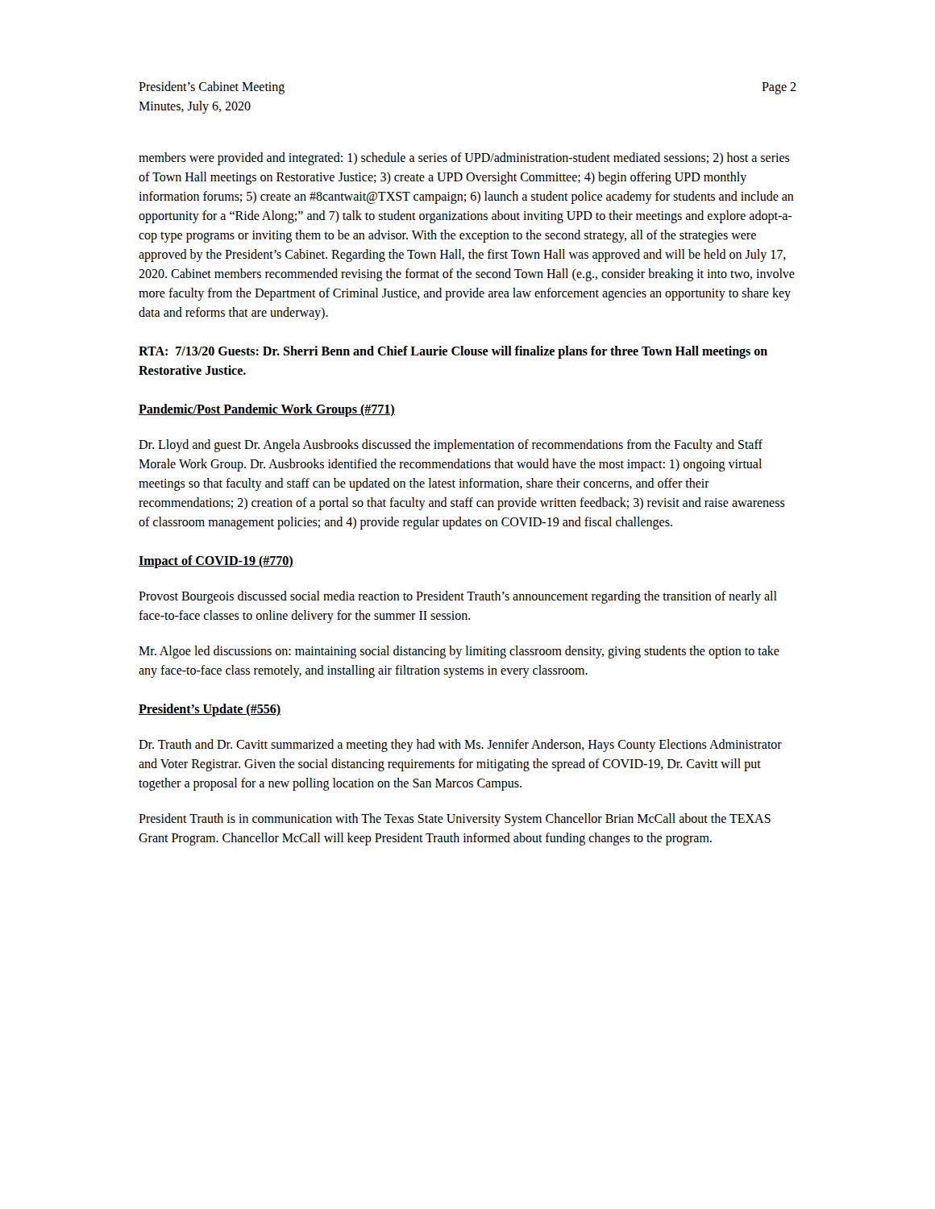President’s Cabinet Meeting
Minutes, July 6, 2020
Page 2
members were provided and integrated: 1) schedule a series of UPD/administration-student mediated sessions; 2) host a series of Town Hall meetings on Restorative Justice; 3) create a UPD Oversight Committee; 4) begin offering UPD monthly information forums; 5) create an #8cantwait@TXST campaign; 6) launch a student police academy for students and include an opportunity for a “Ride Along;” and 7) talk to student organizations about inviting UPD to their meetings and explore adopt-a-cop type programs or inviting them to be an advisor. With the exception to the second strategy, all of the strategies were approved by the President’s Cabinet. Regarding the Town Hall, the first Town Hall was approved and will be held on July 17, 2020. Cabinet members recommended revising the format of the second Town Hall (e.g., consider breaking it into two, involve more faculty from the Department of Criminal Justice, and provide area law enforcement agencies an opportunity to share key data and reforms that are underway).
RTA: 7/13/20 Guests: Dr. Sherri Benn and Chief Laurie Clouse will finalize plans for three Town Hall meetings on Restorative Justice.
Pandemic/Post Pandemic Work Groups (#771)
Dr. Lloyd and guest Dr. Angela Ausbrooks discussed the implementation of recommendations from the Faculty and Staff Morale Work Group. Dr. Ausbrooks identified the recommendations that would have the most impact: 1) ongoing virtual meetings so that faculty and staff can be updated on the latest information, share their concerns, and offer their recommendations; 2) creation of a portal so that faculty and staff can provide written feedback; 3) revisit and raise awareness of classroom management policies; and 4) provide regular updates on COVID-19 and fiscal challenges.
Impact of COVID-19 (#770)
Provost Bourgeois discussed social media reaction to President Trauth’s announcement regarding the transition of nearly all face-to-face classes to online delivery for the summer II session.
Mr. Algoe led discussions on: maintaining social distancing by limiting classroom density, giving students the option to take any face-to-face class remotely, and installing air filtration systems in every classroom.
President’s Update (#556)
Dr. Trauth and Dr. Cavitt summarized a meeting they had with Ms. Jennifer Anderson, Hays County Elections Administrator and Voter Registrar. Given the social distancing requirements for mitigating the spread of COVID-19, Dr. Cavitt will put together a proposal for a new polling location on the San Marcos Campus.
President Trauth is in communication with The Texas State University System Chancellor Brian McCall about the TEXAS Grant Program. Chancellor McCall will keep President Trauth informed about funding changes to the program.